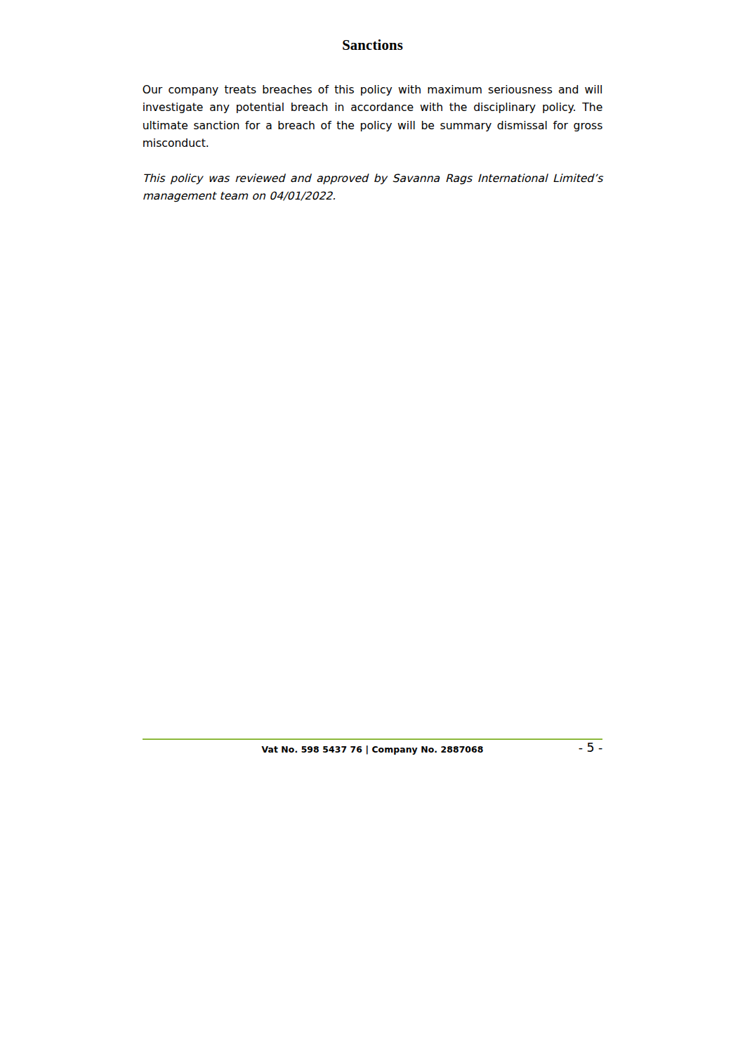Sanctions
Our company treats breaches of this policy with maximum seriousness and will investigate any potential breach in accordance with the disciplinary policy. The ultimate sanction for a breach of the policy will be summary dismissal for gross misconduct.
This policy was reviewed and approved by Savanna Rags International Limited’s management team on 04/01/2022.
Vat No. 598 5437 76 | Company No. 2887068 - 5 -